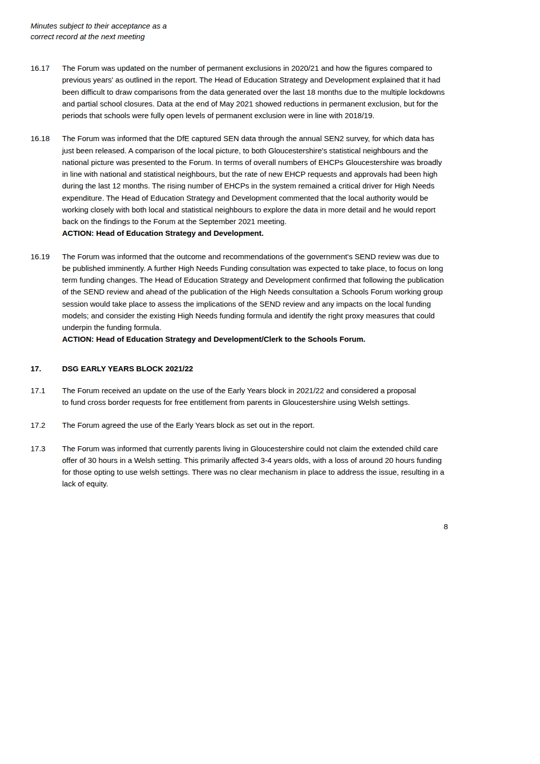Minutes subject to their acceptance as a
correct record at the next meeting
16.17
The Forum was updated on the number of permanent exclusions in 2020/21 and how the figures compared to previous years' as outlined in the report. The Head of Education Strategy and Development explained that it had been difficult to draw comparisons from the data generated over the last 18 months due to the multiple lockdowns and partial school closures. Data at the end of May 2021 showed reductions in permanent exclusion, but for the periods that schools were fully open levels of permanent exclusion were in line with 2018/19.
16.18
The Forum was informed that the DfE captured SEN data through the annual SEN2 survey, for which data has just been released. A comparison of the local picture, to both Gloucestershire's statistical neighbours and the national picture was presented to the Forum. In terms of overall numbers of EHCPs Gloucestershire was broadly in line with national and statistical neighbours, but the rate of new EHCP requests and approvals had been high during the last 12 months. The rising number of EHCPs in the system remained a critical driver for High Needs expenditure. The Head of Education Strategy and Development commented that the local authority would be working closely with both local and statistical neighbours to explore the data in more detail and he would report back on the findings to the Forum at the September 2021 meeting.
ACTION: Head of Education Strategy and Development.
16.19
The Forum was informed that the outcome and recommendations of the government's SEND review was due to be published imminently. A further High Needs Funding consultation was expected to take place, to focus on long term funding changes. The Head of Education Strategy and Development confirmed that following the publication of the SEND review and ahead of the publication of the High Needs consultation a Schools Forum working group session would take place to assess the implications of the SEND review and any impacts on the local funding models; and consider the existing High Needs funding formula and identify the right proxy measures that could underpin the funding formula.
ACTION: Head of Education Strategy and Development/Clerk to the Schools Forum.
17. DSG EARLY YEARS BLOCK 2021/22
17.1
The Forum received an update on the use of the Early Years block in 2021/22 and considered a proposal
to fund cross border requests for free entitlement from parents in Gloucestershire using Welsh settings.
17.2
The Forum agreed the use of the Early Years block as set out in the report.
17.3
The Forum was informed that currently parents living in Gloucestershire could not claim the extended child care offer of 30 hours in a Welsh setting. This primarily affected 3-4 years olds, with a loss of around 20 hours funding for those opting to use welsh settings. There was no clear mechanism in place to address the issue, resulting in a lack of equity.
8